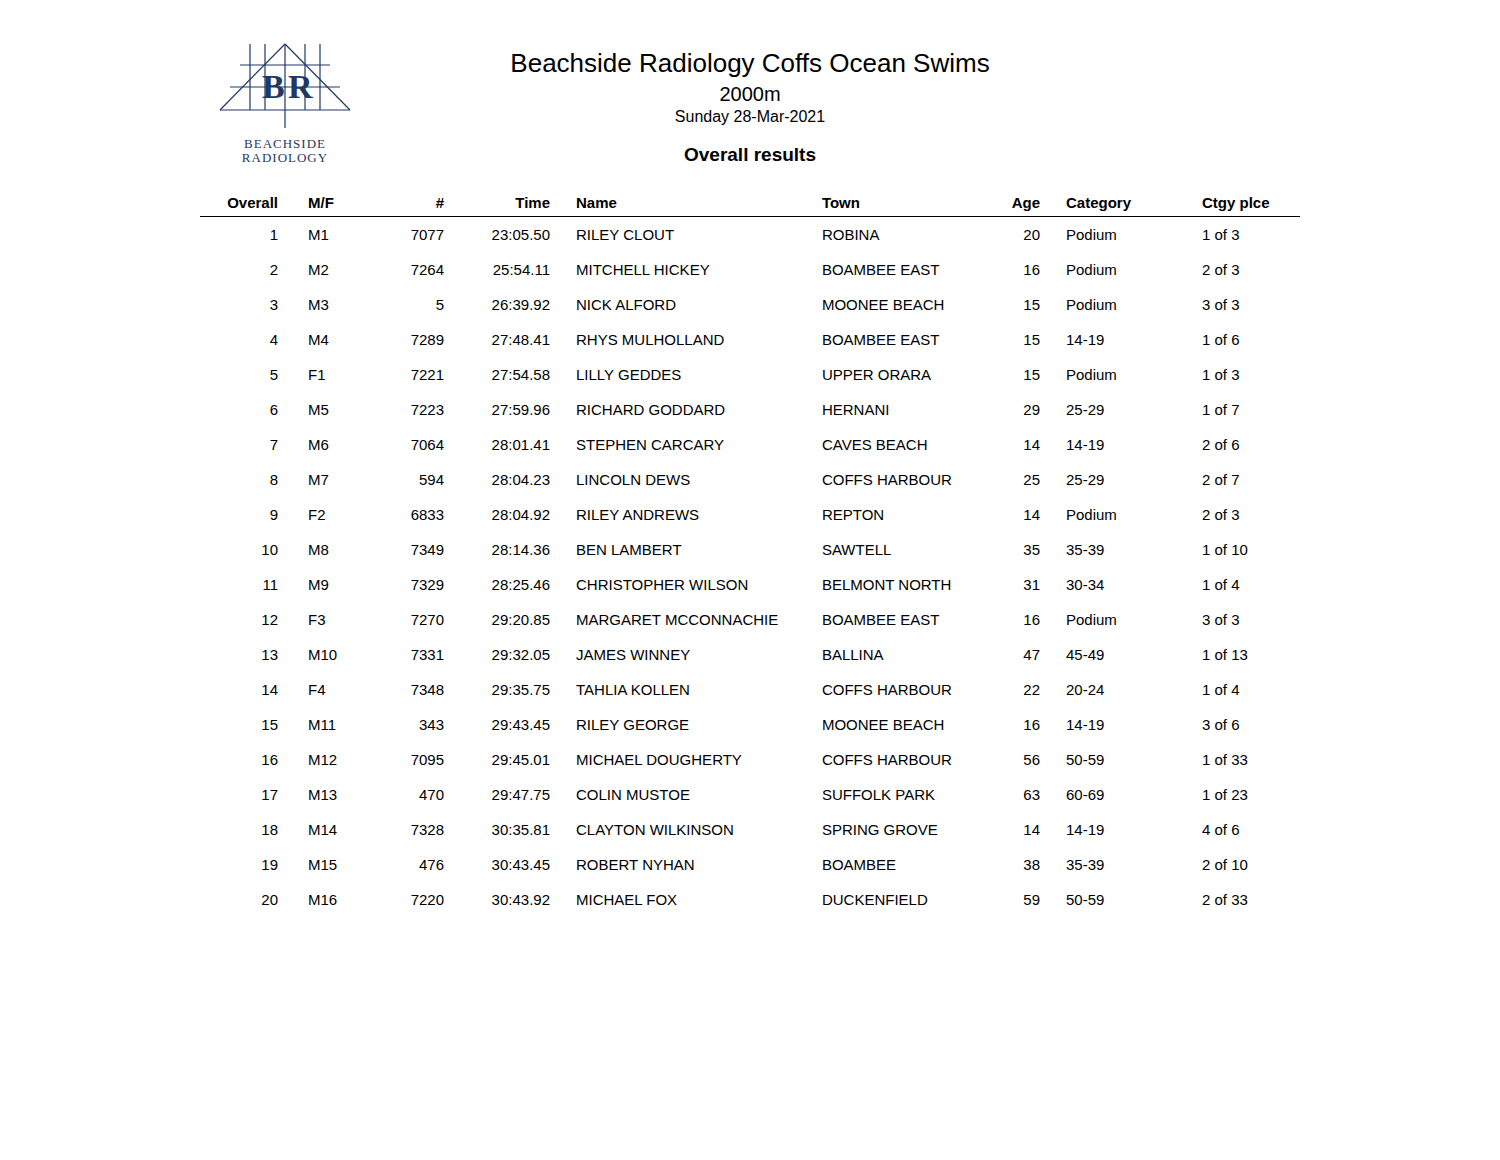B R
BEACHSIDE
RADIOLOGY
Beachside Radiology Coffs Ocean Swims
2000m
Sunday 28-Mar-2021
Overall results
| Overall | M/F | # | Time | Name | Town | Age | Category | Ctgy plce |
| --- | --- | --- | --- | --- | --- | --- | --- | --- |
| 1 | M1 | 7077 | 23:05.50 | RILEY CLOUT | ROBINA | 20 | Podium | 1 of 3 |
| 2 | M2 | 7264 | 25:54.11 | MITCHELL HICKEY | BOAMBEE EAST | 16 | Podium | 2 of 3 |
| 3 | M3 | 5 | 26:39.92 | NICK ALFORD | MOONEE BEACH | 15 | Podium | 3 of 3 |
| 4 | M4 | 7289 | 27:48.41 | RHYS MULHOLLAND | BOAMBEE EAST | 15 | 14-19 | 1 of 6 |
| 5 | F1 | 7221 | 27:54.58 | LILLY GEDDES | UPPER ORARA | 15 | Podium | 1 of 3 |
| 6 | M5 | 7223 | 27:59.96 | RICHARD GODDARD | HERNANI | 29 | 25-29 | 1 of 7 |
| 7 | M6 | 7064 | 28:01.41 | STEPHEN CARCARY | CAVES BEACH | 14 | 14-19 | 2 of 6 |
| 8 | M7 | 594 | 28:04.23 | LINCOLN DEWS | COFFS HARBOUR | 25 | 25-29 | 2 of 7 |
| 9 | F2 | 6833 | 28:04.92 | RILEY ANDREWS | REPTON | 14 | Podium | 2 of 3 |
| 10 | M8 | 7349 | 28:14.36 | BEN LAMBERT | SAWTELL | 35 | 35-39 | 1 of 10 |
| 11 | M9 | 7329 | 28:25.46 | CHRISTOPHER WILSON | BELMONT NORTH | 31 | 30-34 | 1 of 4 |
| 12 | F3 | 7270 | 29:20.85 | MARGARET MCCONNACHIE | BOAMBEE EAST | 16 | Podium | 3 of 3 |
| 13 | M10 | 7331 | 29:32.05 | JAMES WINNEY | BALLINA | 47 | 45-49 | 1 of 13 |
| 14 | F4 | 7348 | 29:35.75 | TAHLIA KOLLEN | COFFS HARBOUR | 22 | 20-24 | 1 of 4 |
| 15 | M11 | 343 | 29:43.45 | RILEY GEORGE | MOONEE BEACH | 16 | 14-19 | 3 of 6 |
| 16 | M12 | 7095 | 29:45.01 | MICHAEL DOUGHERTY | COFFS HARBOUR | 56 | 50-59 | 1 of 33 |
| 17 | M13 | 470 | 29:47.75 | COLIN MUSTOE | SUFFOLK PARK | 63 | 60-69 | 1 of 23 |
| 18 | M14 | 7328 | 30:35.81 | CLAYTON WILKINSON | SPRING GROVE | 14 | 14-19 | 4 of 6 |
| 19 | M15 | 476 | 30:43.45 | ROBERT NYHAN | BOAMBEE | 38 | 35-39 | 2 of 10 |
| 20 | M16 | 7220 | 30:43.92 | MICHAEL FOX | DUCKENFIELD | 59 | 50-59 | 2 of 33 |